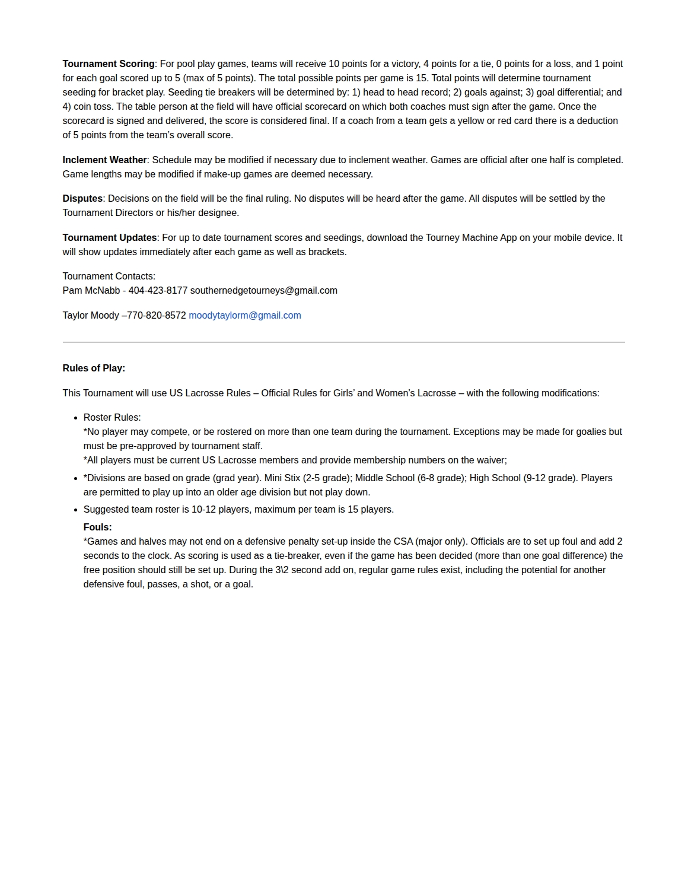Tournament Scoring: For pool play games, teams will receive 10 points for a victory, 4 points for a tie, 0 points for a loss, and 1 point for each goal scored up to 5 (max of 5 points). The total possible points per game is 15. Total points will determine tournament seeding for bracket play. Seeding tie breakers will be determined by: 1) head to head record; 2) goals against; 3) goal differential; and 4) coin toss. The table person at the field will have official scorecard on which both coaches must sign after the game. Once the scorecard is signed and delivered, the score is considered final. If a coach from a team gets a yellow or red card there is a deduction of 5 points from the team’s overall score.
Inclement Weather: Schedule may be modified if necessary due to inclement weather. Games are official after one half is completed. Game lengths may be modified if make-up games are deemed necessary.
Disputes: Decisions on the field will be the final ruling. No disputes will be heard after the game. All disputes will be settled by the Tournament Directors or his/her designee.
Tournament Updates: For up to date tournament scores and seedings, download the Tourney Machine App on your mobile device. It will show updates immediately after each game as well as brackets.
Tournament Contacts:
Pam McNabb - 404-423-8177 southernedgetourneys@gmail.com
Taylor Moody –770-820-8572 moodytaylorm@gmail.com
Rules of Play:
This Tournament will use US Lacrosse Rules – Official Rules for Girls’ and Women’s Lacrosse – with the following modifications:
Roster Rules:
*No player may compete, or be rostered on more than one team during the tournament. Exceptions may be made for goalies but must be pre-approved by tournament staff.
*All players must be current US Lacrosse members and provide membership numbers on the waiver;
*Divisions are based on grade (grad year). Mini Stix (2-5 grade); Middle School (6-8 grade); High School (9-12 grade). Players are permitted to play up into an older age division but not play down.
Suggested team roster is 10-12 players, maximum per team is 15 players.
Fouls:
*Games and halves may not end on a defensive penalty set-up inside the CSA (major only). Officials are to set up foul and add 2 seconds to the clock. As scoring is used as a tie-breaker, even if the game has been decided (more than one goal difference) the free position should still be set up. During the 3\2 second add on, regular game rules exist, including the potential for another defensive foul, passes, a shot, or a goal.